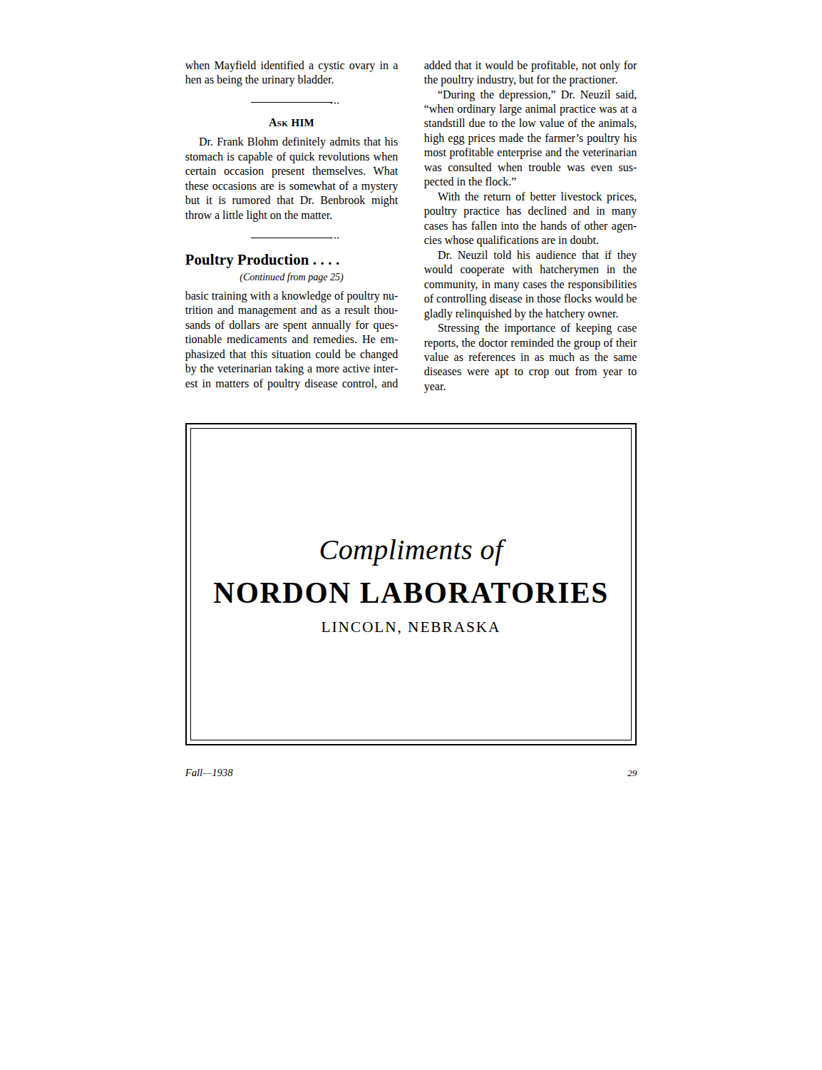when Mayfield identified a cystic ovary in a hen as being the urinary bladder.
Ask HIM
Dr. Frank Blohm definitely admits that his stomach is capable of quick revolutions when certain occasion present themselves. What these occasions are is somewhat of a mystery but it is rumored that Dr. Benbrook might throw a little light on the matter.
Poultry Production . . . .
(Continued from page 25)
basic training with a knowledge of poultry nutrition and management and as a result thousands of dollars are spent annually for questionable medicaments and remedies. He emphasized that this situation could be changed by the veterinarian taking a more active interest in matters of poultry disease control, and added that it would be profitable, not only for the poultry industry, but for the practioner.
“During the depression,” Dr. Neuzil said, “when ordinary large animal practice was at a standstill due to the low value of the animals, high egg prices made the farmer’s poultry his most profitable enterprise and the veterinarian was consulted when trouble was even suspected in the flock.”
With the return of better livestock prices, poultry practice has declined and in many cases has fallen into the hands of other agencies whose qualifications are in doubt.
Dr. Neuzil told his audience that if they would cooperate with hatcherymen in the community, in many cases the responsibilities of controlling disease in those flocks would be gladly relinquished by the hatchery owner.
Stressing the importance of keeping case reports, the doctor reminded the group of their value as references in as much as the same diseases were apt to crop out from year to year.
Compliments of
NORDON LABORATORIES
LINCOLN, NEBRASKA
Fall—1938
29